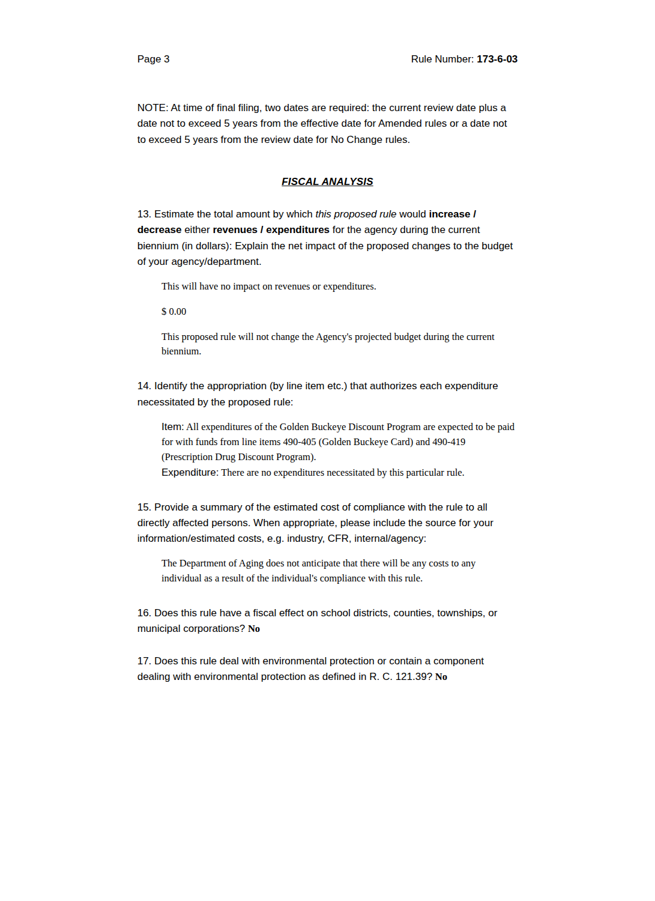Page 3
Rule Number: 173-6-03
NOTE: At time of final filing, two dates are required: the current review date plus a date not to exceed 5 years from the effective date for Amended rules or a date not to exceed 5 years from the review date for No Change rules.
FISCAL ANALYSIS
13. Estimate the total amount by which this proposed rule would increase / decrease either revenues / expenditures for the agency during the current biennium (in dollars): Explain the net impact of the proposed changes to the budget of your agency/department.
This will have no impact on revenues or expenditures.
$ 0.00
This proposed rule will not change the Agency's projected budget during the current biennium.
14. Identify the appropriation (by line item etc.) that authorizes each expenditure necessitated by the proposed rule:
Item: All expenditures of the Golden Buckeye Discount Program are expected to be paid for with funds from line items 490-405 (Golden Buckeye Card) and 490-419 (Prescription Drug Discount Program).
Expenditure: There are no expenditures necessitated by this particular rule.
15. Provide a summary of the estimated cost of compliance with the rule to all directly affected persons. When appropriate, please include the source for your information/estimated costs, e.g. industry, CFR, internal/agency:
The Department of Aging does not anticipate that there will be any costs to any individual as a result of the individual's compliance with this rule.
16. Does this rule have a fiscal effect on school districts, counties, townships, or municipal corporations? No
17. Does this rule deal with environmental protection or contain a component dealing with environmental protection as defined in R. C. 121.39? No